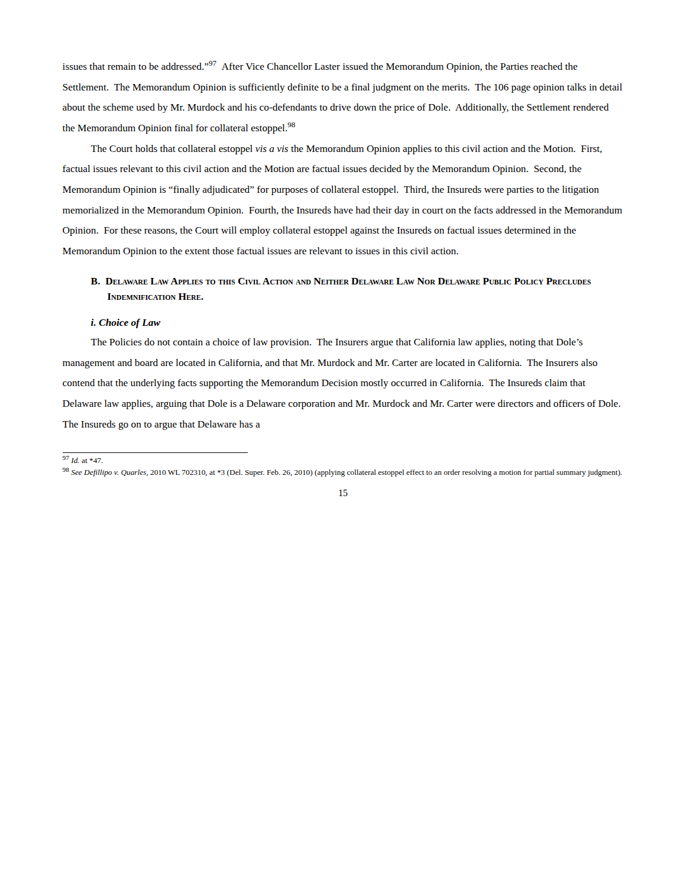issues that remain to be addressed.”97 After Vice Chancellor Laster issued the Memorandum Opinion, the Parties reached the Settlement. The Memorandum Opinion is sufficiently definite to be a final judgment on the merits. The 106 page opinion talks in detail about the scheme used by Mr. Murdock and his co-defendants to drive down the price of Dole. Additionally, the Settlement rendered the Memorandum Opinion final for collateral estoppel.98
The Court holds that collateral estoppel vis a vis the Memorandum Opinion applies to this civil action and the Motion. First, factual issues relevant to this civil action and the Motion are factual issues decided by the Memorandum Opinion. Second, the Memorandum Opinion is “finally adjudicated” for purposes of collateral estoppel. Third, the Insureds were parties to the litigation memorialized in the Memorandum Opinion. Fourth, the Insureds have had their day in court on the facts addressed in the Memorandum Opinion. For these reasons, the Court will employ collateral estoppel against the Insureds on factual issues determined in the Memorandum Opinion to the extent those factual issues are relevant to issues in this civil action.
B. Delaware Law Applies to this Civil Action and Neither Delaware Law Nor Delaware Public Policy Precludes Indemnification Here.
i. Choice of Law
The Policies do not contain a choice of law provision. The Insurers argue that California law applies, noting that Dole’s management and board are located in California, and that Mr. Murdock and Mr. Carter are located in California. The Insurers also contend that the underlying facts supporting the Memorandum Decision mostly occurred in California. The Insureds claim that Delaware law applies, arguing that Dole is a Delaware corporation and Mr. Murdock and Mr. Carter were directors and officers of Dole. The Insureds go on to argue that Delaware has a
97 Id. at *47.
98 See Defillipo v. Quarles, 2010 WL 702310, at *3 (Del. Super. Feb. 26, 2010) (applying collateral estoppel effect to an order resolving a motion for partial summary judgment).
15